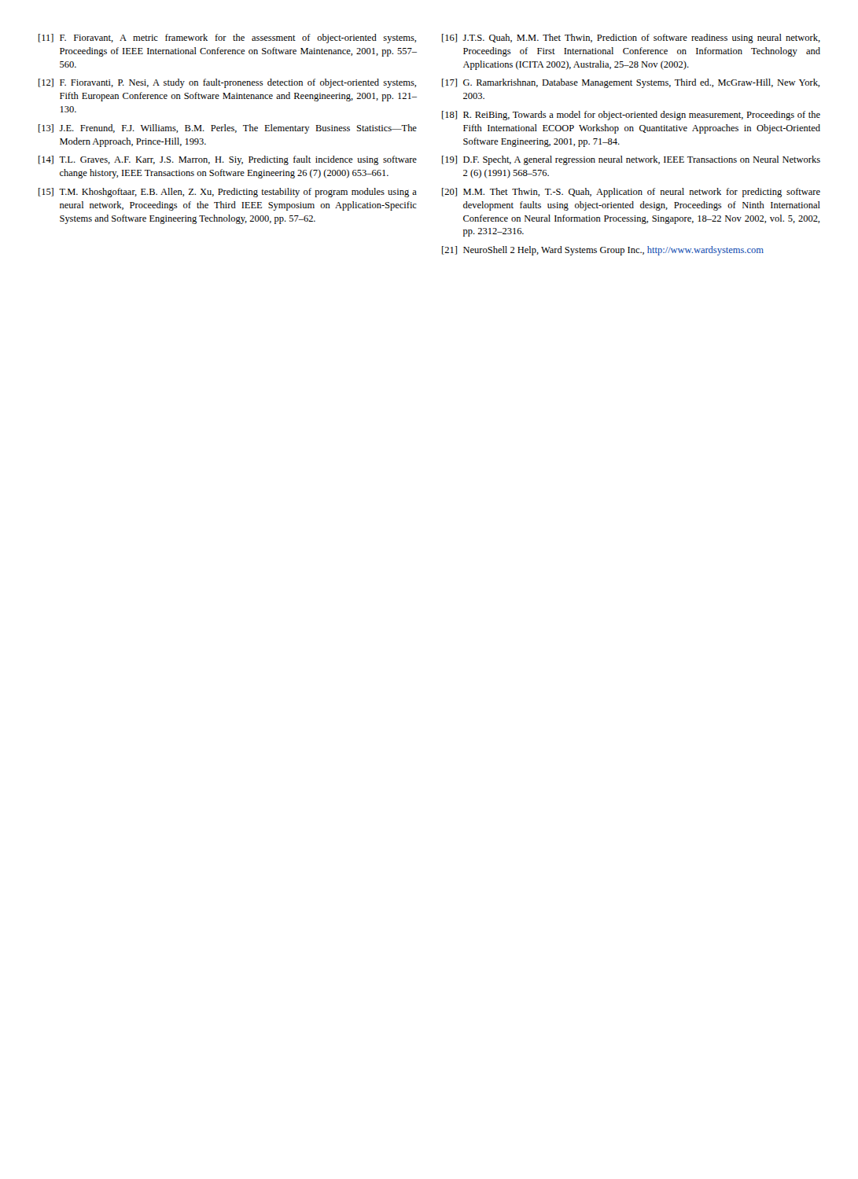[11] F. Fioravant, A metric framework for the assessment of object-oriented systems, Proceedings of IEEE International Conference on Software Maintenance, 2001, pp. 557–560.
[12] F. Fioravanti, P. Nesi, A study on fault-proneness detection of object-oriented systems, Fifth European Conference on Software Maintenance and Reengineering, 2001, pp. 121–130.
[13] J.E. Frenund, F.J. Williams, B.M. Perles, The Elementary Business Statistics—The Modern Approach, Prince-Hill, 1993.
[14] T.L. Graves, A.F. Karr, J.S. Marron, H. Siy, Predicting fault incidence using software change history, IEEE Transactions on Software Engineering 26 (7) (2000) 653–661.
[15] T.M. Khoshgoftaar, E.B. Allen, Z. Xu, Predicting testability of program modules using a neural network, Proceedings of the Third IEEE Symposium on Application-Specific Systems and Software Engineering Technology, 2000, pp. 57–62.
[16] J.T.S. Quah, M.M. Thet Thwin, Prediction of software readiness using neural network, Proceedings of First International Conference on Information Technology and Applications (ICITA 2002), Australia, 25–28 Nov (2002).
[17] G. Ramarkrishnan, Database Management Systems, Third ed., McGraw-Hill, New York, 2003.
[18] R. ReiBing, Towards a model for object-oriented design measurement, Proceedings of the Fifth International ECOOP Workshop on Quantitative Approaches in Object-Oriented Software Engineering, 2001, pp. 71–84.
[19] D.F. Specht, A general regression neural network, IEEE Transactions on Neural Networks 2 (6) (1991) 568–576.
[20] M.M. Thet Thwin, T.-S. Quah, Application of neural network for predicting software development faults using object-oriented design, Proceedings of Ninth International Conference on Neural Information Processing, Singapore, 18–22 Nov 2002, vol. 5, 2002, pp. 2312–2316.
[21] NeuroShell 2 Help, Ward Systems Group Inc., http://www.wardsystems.com